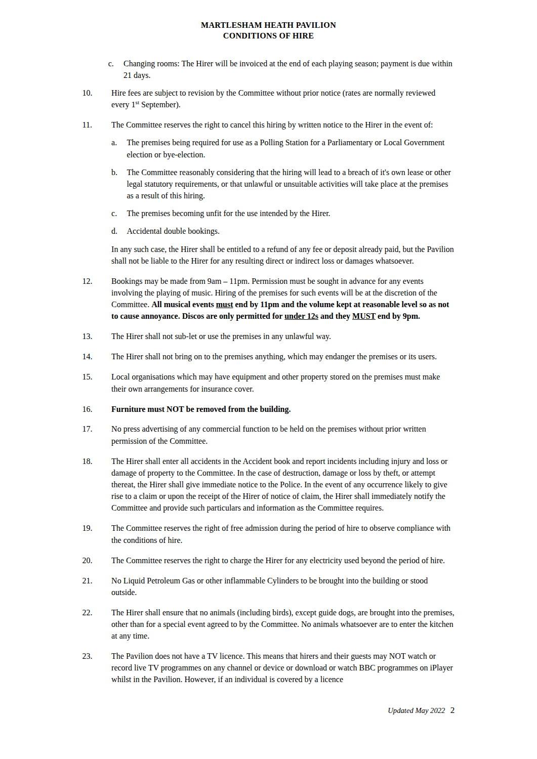Martlesham Heath Pavilion
Conditions of Hire
c. Changing rooms: The Hirer will be invoiced at the end of each playing season; payment is due within 21 days.
10. Hire fees are subject to revision by the Committee without prior notice (rates are normally reviewed every 1st September).
11.
The Committee reserves the right to cancel this hiring by written notice to the Hirer in the event of:
a. The premises being required for use as a Polling Station for a Parliamentary or Local Government election or bye-election.
b. The Committee reasonably considering that the hiring will lead to a breach of it's own lease or other legal statutory requirements, or that unlawful or unsuitable activities will take place at the premises as a result of this hiring.
c. The premises becoming unfit for the use intended by the Hirer.
d. Accidental double bookings.
In any such case, the Hirer shall be entitled to a refund of any fee or deposit already paid, but the Pavilion shall not be liable to the Hirer for any resulting direct or indirect loss or damages whatsoever.
12. Bookings may be made from 9am – 11pm. Permission must be sought in advance for any events involving the playing of music. Hiring of the premises for such events will be at the discretion of the Committee. All musical events must end by 11pm and the volume kept at reasonable level so as not to cause annoyance. Discos are only permitted for under 12s and they MUST end by 9pm.
13. The Hirer shall not sub-let or use the premises in any unlawful way.
14. The Hirer shall not bring on to the premises anything, which may endanger the premises or its users.
15. Local organisations which may have equipment and other property stored on the premises must make their own arrangements for insurance cover.
16. Furniture must NOT be removed from the building.
17. No press advertising of any commercial function to be held on the premises without prior written permission of the Committee.
18. The Hirer shall enter all accidents in the Accident book and report incidents including injury and loss or damage of property to the Committee. In the case of destruction, damage or loss by theft, or attempt thereat, the Hirer shall give immediate notice to the Police. In the event of any occurrence likely to give rise to a claim or upon the receipt of the Hirer of notice of claim, the Hirer shall immediately notify the Committee and provide such particulars and information as the Committee requires.
19. The Committee reserves the right of free admission during the period of hire to observe compliance with the conditions of hire.
20. The Committee reserves the right to charge the Hirer for any electricity used beyond the period of hire.
21. No Liquid Petroleum Gas or other inflammable Cylinders to be brought into the building or stood outside.
22. The Hirer shall ensure that no animals (including birds), except guide dogs, are brought into the premises, other than for a special event agreed to by the Committee. No animals whatsoever are to enter the kitchen at any time.
23. The Pavilion does not have a TV licence. This means that hirers and their guests may NOT watch or record live TV programmes on any channel or device or download or watch BBC programmes on iPlayer whilst in the Pavilion. However, if an individual is covered by a licence
Updated May 20222